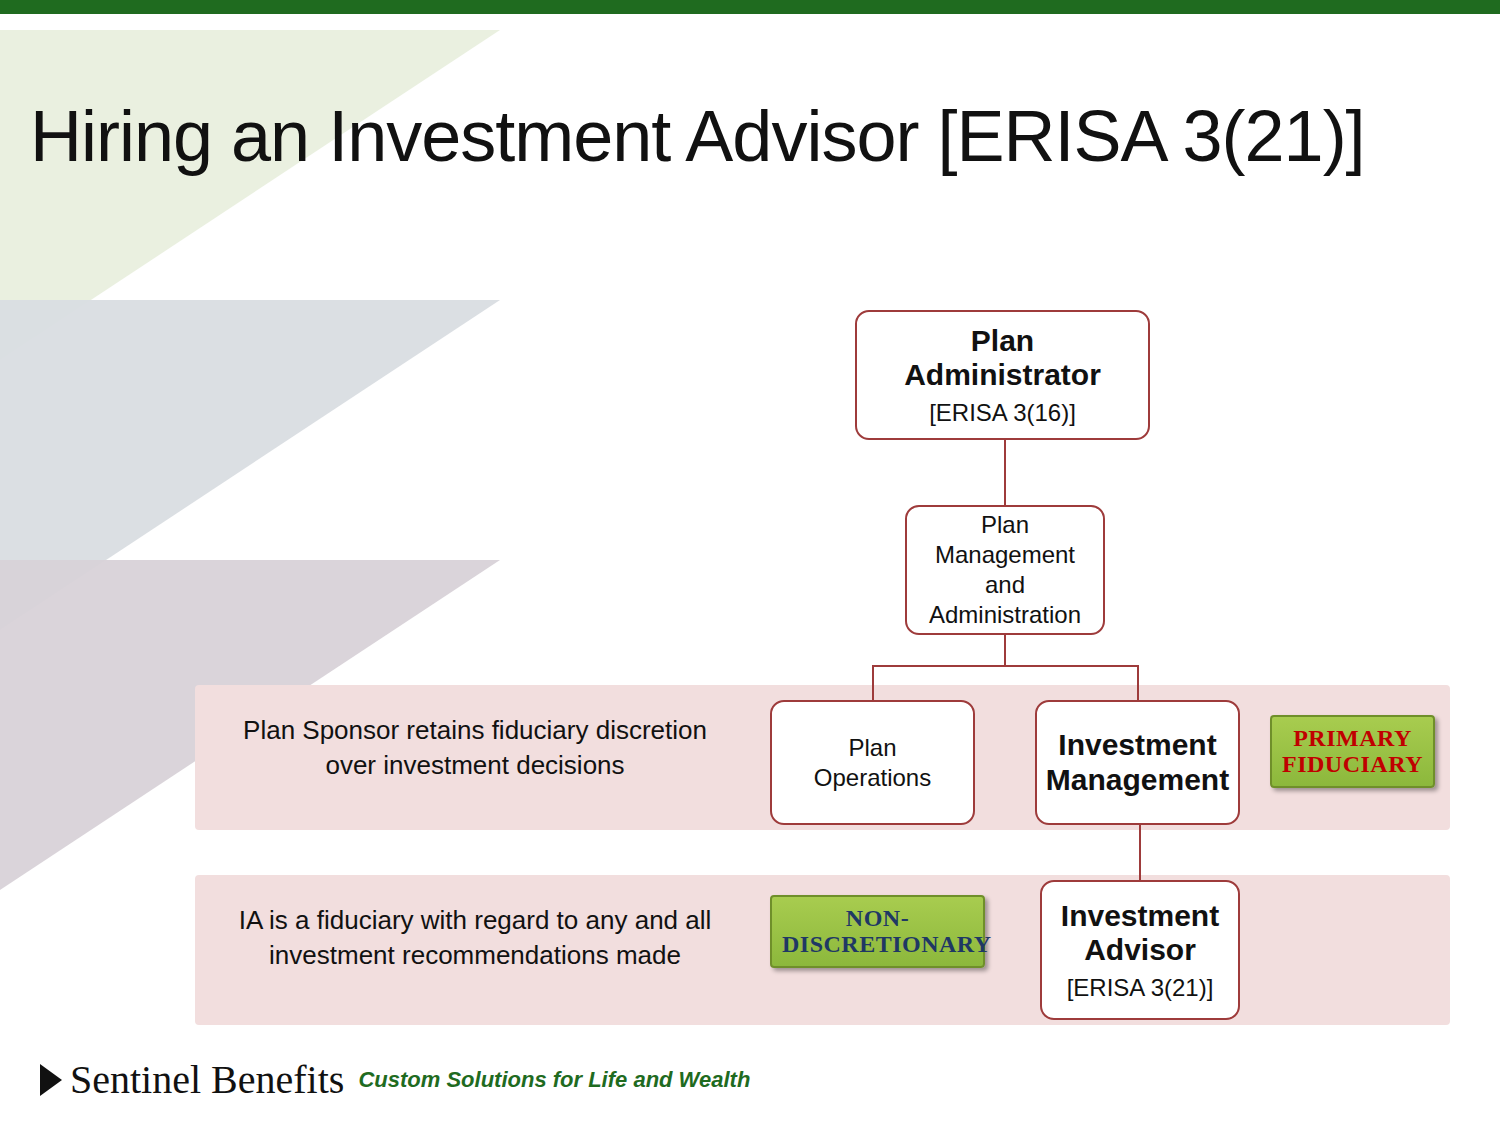Hiring an Investment Advisor [ERISA 3(21)]
Plan Sponsor retains fiduciary discretion over investment decisions
IA is a fiduciary with regard to any and all investment recommendations made
Plan
Administrator
[ERISA 3(16)]
Plan
Management and
Administration
Plan
Operations
Investment
Management
Investment
Advisor
[ERISA 3(21)]
PRIMARY
FIDUCIARY
NON-
DISCRETIONARY
Sentinel Benefits
Custom Solutions for Life and Wealth